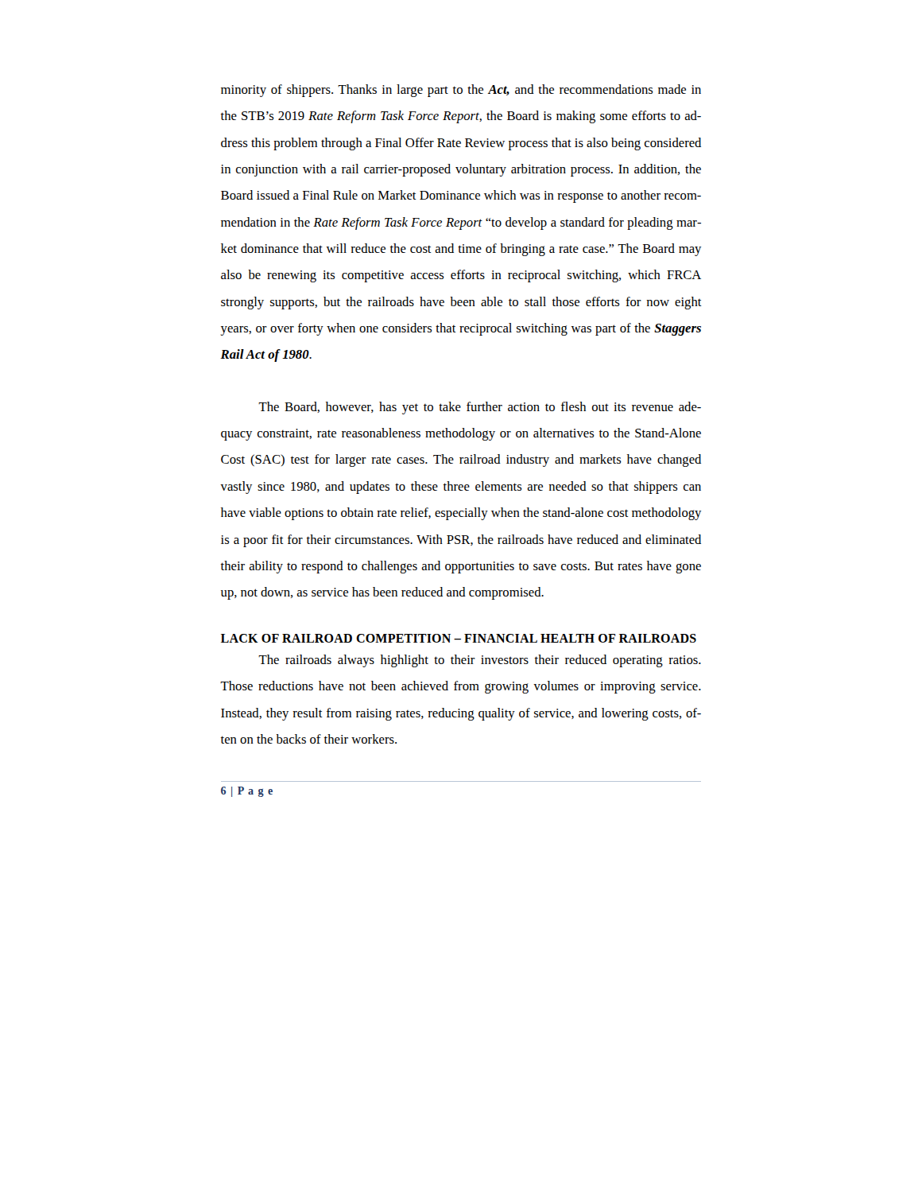minority of shippers. Thanks in large part to the Act, and the recommendations made in the STB’s 2019 Rate Reform Task Force Report, the Board is making some efforts to address this problem through a Final Offer Rate Review process that is also being considered in conjunction with a rail carrier-proposed voluntary arbitration process. In addition, the Board issued a Final Rule on Market Dominance which was in response to another recommendation in the Rate Reform Task Force Report “to develop a standard for pleading market dominance that will reduce the cost and time of bringing a rate case.” The Board may also be renewing its competitive access efforts in reciprocal switching, which FRCA strongly supports, but the railroads have been able to stall those efforts for now eight years, or over forty when one considers that reciprocal switching was part of the Staggers Rail Act of 1980.
The Board, however, has yet to take further action to flesh out its revenue adequacy constraint, rate reasonableness methodology or on alternatives to the Stand-Alone Cost (SAC) test for larger rate cases. The railroad industry and markets have changed vastly since 1980, and updates to these three elements are needed so that shippers can have viable options to obtain rate relief, especially when the stand-alone cost methodology is a poor fit for their circumstances. With PSR, the railroads have reduced and eliminated their ability to respond to challenges and opportunities to save costs. But rates have gone up, not down, as service has been reduced and compromised.
LACK OF RAILROAD COMPETITION – FINANCIAL HEALTH OF RAILROADS
The railroads always highlight to their investors their reduced operating ratios. Those reductions have not been achieved from growing volumes or improving service. Instead, they result from raising rates, reducing quality of service, and lowering costs, often on the backs of their workers.
6 | P a g e